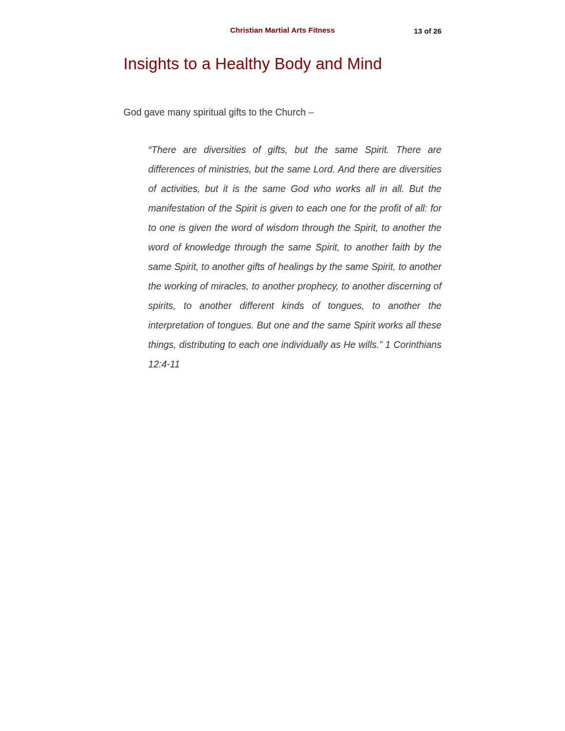Christian Martial Arts Fitness 13 of 26
Insights to a Healthy Body and Mind
God gave many spiritual gifts to the Church –
“There are diversities of gifts, but the same Spirit. There are differences of ministries, but the same Lord. And there are diversities of activities, but it is the same God who works all in all. But the manifestation of the Spirit is given to each one for the profit of all: for to one is given the word of wisdom through the Spirit, to another the word of knowledge through the same Spirit, to another faith by the same Spirit, to another gifts of healings by the same Spirit, to another the working of miracles, to another prophecy, to another discerning of spirits, to another different kinds of tongues, to another the interpretation of tongues. But one and the same Spirit works all these things, distributing to each one individually as He wills.” 1 Corinthians 12:4-11